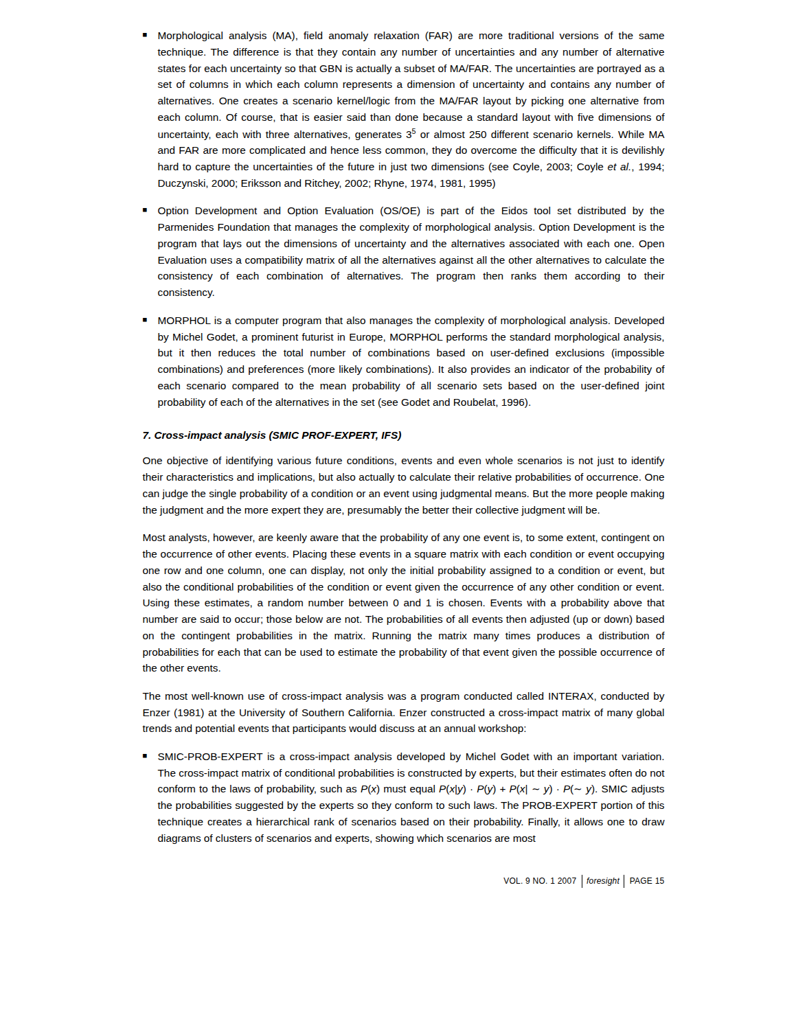Morphological analysis (MA), field anomaly relaxation (FAR) are more traditional versions of the same technique. The difference is that they contain any number of uncertainties and any number of alternative states for each uncertainty so that GBN is actually a subset of MA/FAR. The uncertainties are portrayed as a set of columns in which each column represents a dimension of uncertainty and contains any number of alternatives. One creates a scenario kernel/logic from the MA/FAR layout by picking one alternative from each column. Of course, that is easier said than done because a standard layout with five dimensions of uncertainty, each with three alternatives, generates 35 or almost 250 different scenario kernels. While MA and FAR are more complicated and hence less common, they do overcome the difficulty that it is devilishly hard to capture the uncertainties of the future in just two dimensions (see Coyle, 2003; Coyle et al., 1994; Duczynski, 2000; Eriksson and Ritchey, 2002; Rhyne, 1974, 1981, 1995)
Option Development and Option Evaluation (OS/OE) is part of the Eidos tool set distributed by the Parmenides Foundation that manages the complexity of morphological analysis. Option Development is the program that lays out the dimensions of uncertainty and the alternatives associated with each one. Open Evaluation uses a compatibility matrix of all the alternatives against all the other alternatives to calculate the consistency of each combination of alternatives. The program then ranks them according to their consistency.
MORPHOL is a computer program that also manages the complexity of morphological analysis. Developed by Michel Godet, a prominent futurist in Europe, MORPHOL performs the standard morphological analysis, but it then reduces the total number of combinations based on user-defined exclusions (impossible combinations) and preferences (more likely combinations). It also provides an indicator of the probability of each scenario compared to the mean probability of all scenario sets based on the user-defined joint probability of each of the alternatives in the set (see Godet and Roubelat, 1996).
7. Cross-impact analysis (SMIC PROF-EXPERT, IFS)
One objective of identifying various future conditions, events and even whole scenarios is not just to identify their characteristics and implications, but also actually to calculate their relative probabilities of occurrence. One can judge the single probability of a condition or an event using judgmental means. But the more people making the judgment and the more expert they are, presumably the better their collective judgment will be.
Most analysts, however, are keenly aware that the probability of any one event is, to some extent, contingent on the occurrence of other events. Placing these events in a square matrix with each condition or event occupying one row and one column, one can display, not only the initial probability assigned to a condition or event, but also the conditional probabilities of the condition or event given the occurrence of any other condition or event. Using these estimates, a random number between 0 and 1 is chosen. Events with a probability above that number are said to occur; those below are not. The probabilities of all events then adjusted (up or down) based on the contingent probabilities in the matrix. Running the matrix many times produces a distribution of probabilities for each that can be used to estimate the probability of that event given the possible occurrence of the other events.
The most well-known use of cross-impact analysis was a program conducted called INTERAX, conducted by Enzer (1981) at the University of Southern California. Enzer constructed a cross-impact matrix of many global trends and potential events that participants would discuss at an annual workshop:
SMIC-PROB-EXPERT is a cross-impact analysis developed by Michel Godet with an important variation. The cross-impact matrix of conditional probabilities is constructed by experts, but their estimates often do not conform to the laws of probability, such as P(x) must equal P(x|y) · P(y) + P(x| ∼ y) · P(∼ y). SMIC adjusts the probabilities suggested by the experts so they conform to such laws. The PROB-EXPERT portion of this technique creates a hierarchical rank of scenarios based on their probability. Finally, it allows one to draw diagrams of clusters of scenarios and experts, showing which scenarios are most
VOL. 9 NO. 1 2007 foresight PAGE 15